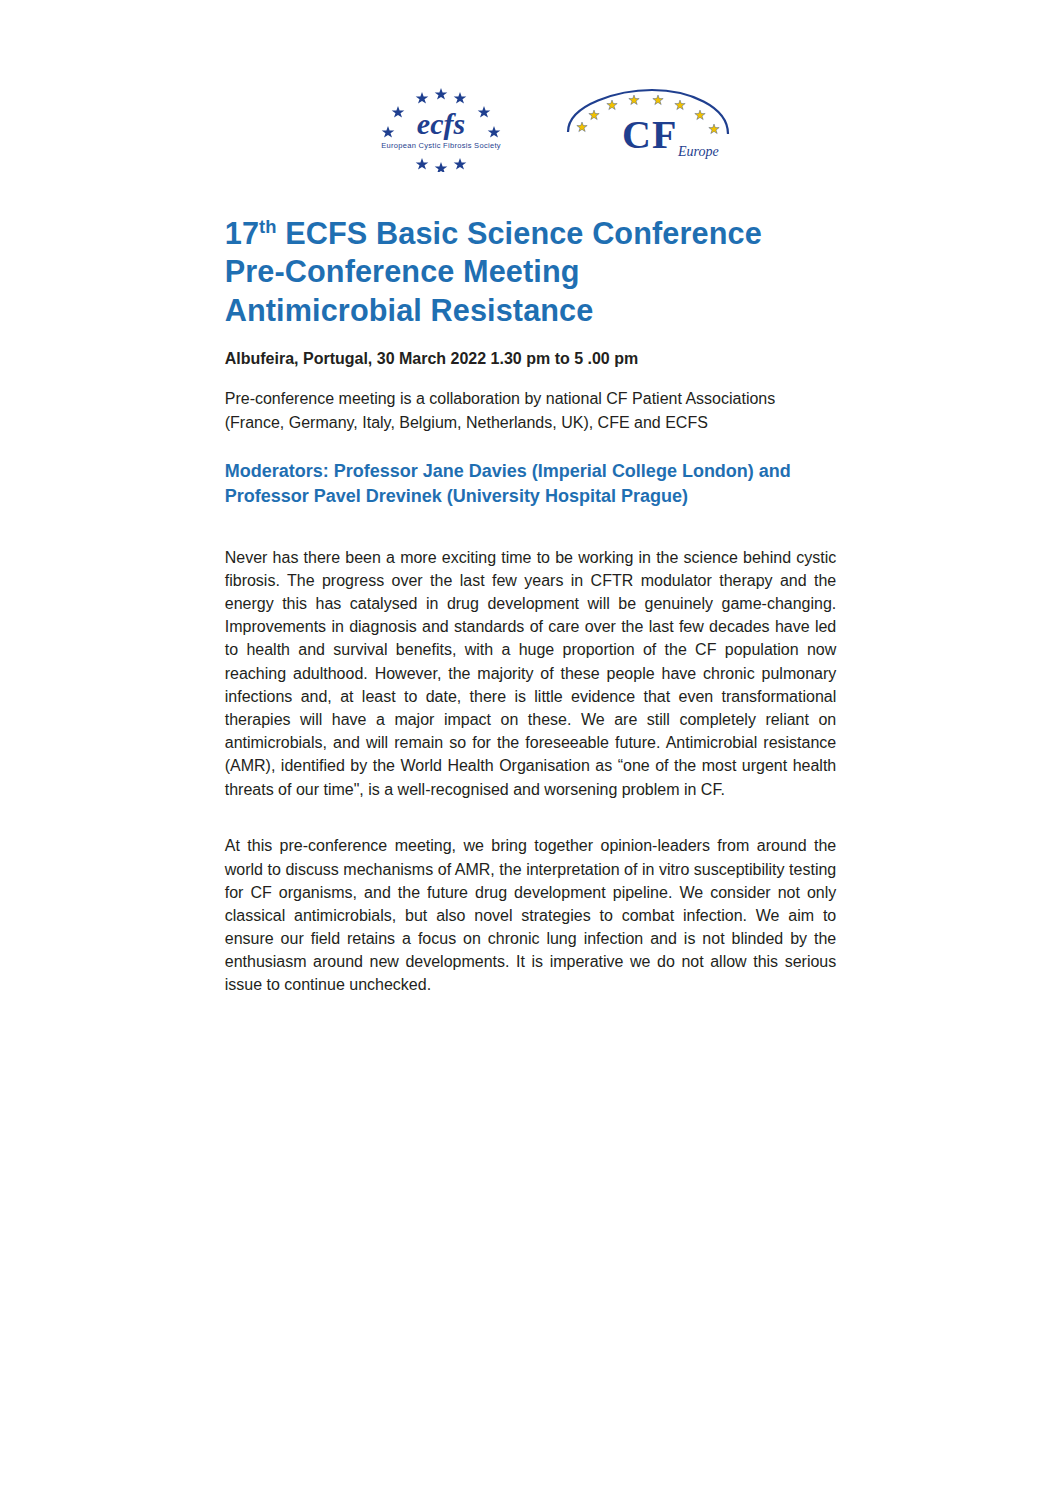ecfs European Cystic Fibrosis Society C F Europe
17th ECFS Basic Science Conference Pre-Conference Meeting Antimicrobial Resistance
Albufeira, Portugal, 30 March 2022 1.30 pm to 5 .00 pm
Pre-conference meeting is a collaboration by national CF Patient Associations (France, Germany, Italy, Belgium, Netherlands, UK), CFE and ECFS
Moderators: Professor Jane Davies (Imperial College London) and Professor Pavel Drevinek (University Hospital Prague)
Never has there been a more exciting time to be working in the science behind cystic fibrosis. The progress over the last few years in CFTR modulator therapy and the energy this has catalysed in drug development will be genuinely game-changing. Improvements in diagnosis and standards of care over the last few decades have led to health and survival benefits, with a huge proportion of the CF population now reaching adulthood. However, the majority of these people have chronic pulmonary infections and, at least to date, there is little evidence that even transformational therapies will have a major impact on these. We are still completely reliant on antimicrobials, and will remain so for the foreseeable future. Antimicrobial resistance (AMR), identified by the World Health Organisation as “one of the most urgent health threats of our time", is a well-recognised and worsening problem in CF.
At this pre-conference meeting, we bring together opinion-leaders from around the world to discuss mechanisms of AMR, the interpretation of in vitro susceptibility testing for CF organisms, and the future drug development pipeline. We consider not only classical antimicrobials, but also novel strategies to combat infection. We aim to ensure our field retains a focus on chronic lung infection and is not blinded by the enthusiasm around new developments. It is imperative we do not allow this serious issue to continue unchecked.